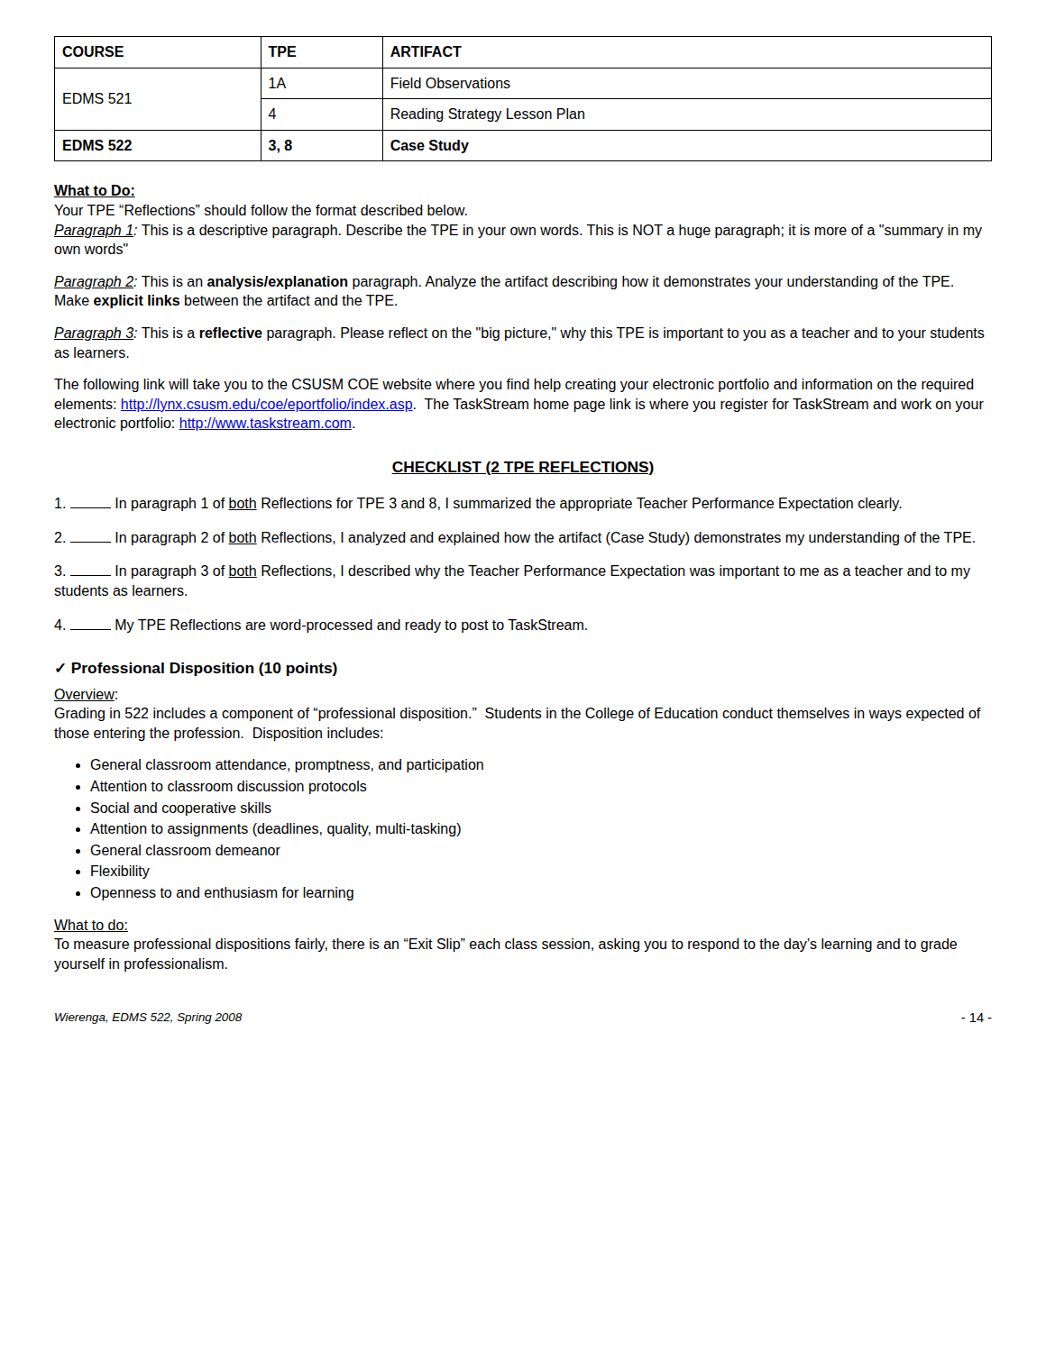| COURSE | TPE | ARTIFACT |
| --- | --- | --- |
| EDMS 521 | 1A | Field Observations |
| 4 | Reading Strategy Lesson Plan |
| EDMS 522 | 3, 8 | Case Study |
What to Do:
Your TPE “Reflections” should follow the format described below.
Paragraph 1: This is a descriptive paragraph. Describe the TPE in your own words. This is NOT a huge paragraph; it is more of a "summary in my own words"
Paragraph 2: This is an analysis/explanation paragraph. Analyze the artifact describing how it demonstrates your understanding of the TPE. Make explicit links between the artifact and the TPE.
Paragraph 3: This is a reflective paragraph. Please reflect on the "big picture," why this TPE is important to you as a teacher and to your students as learners.
The following link will take you to the CSUSM COE website where you find help creating your electronic portfolio and information on the required elements: http://lynx.csusm.edu/coe/eportfolio/index.asp. The TaskStream home page link is where you register for TaskStream and work on your electronic portfolio: http://www.taskstream.com.
CHECKLIST (2 TPE REFLECTIONS)
1. In paragraph 1 of both Reflections for TPE 3 and 8, I summarized the appropriate Teacher Performance Expectation clearly.
2. In paragraph 2 of both Reflections, I analyzed and explained how the artifact (Case Study) demonstrates my understanding of the TPE.
3. In paragraph 3 of both Reflections, I described why the Teacher Performance Expectation was important to me as a teacher and to my students as learners.
4. My TPE Reflections are word-processed and ready to post to TaskStream.
✓ Professional Disposition (10 points)
Overview:
Grading in 522 includes a component of “professional disposition.” Students in the College of Education conduct themselves in ways expected of those entering the profession. Disposition includes:
General classroom attendance, promptness, and participation
Attention to classroom discussion protocols
Social and cooperative skills
Attention to assignments (deadlines, quality, multi-tasking)
General classroom demeanor
Flexibility
Openness to and enthusiasm for learning
What to do:
To measure professional dispositions fairly, there is an “Exit Slip” each class session, asking you to respond to the day’s learning and to grade yourself in professionalism.
Wierenga, EDMS 522, Spring 2008 - 14 -